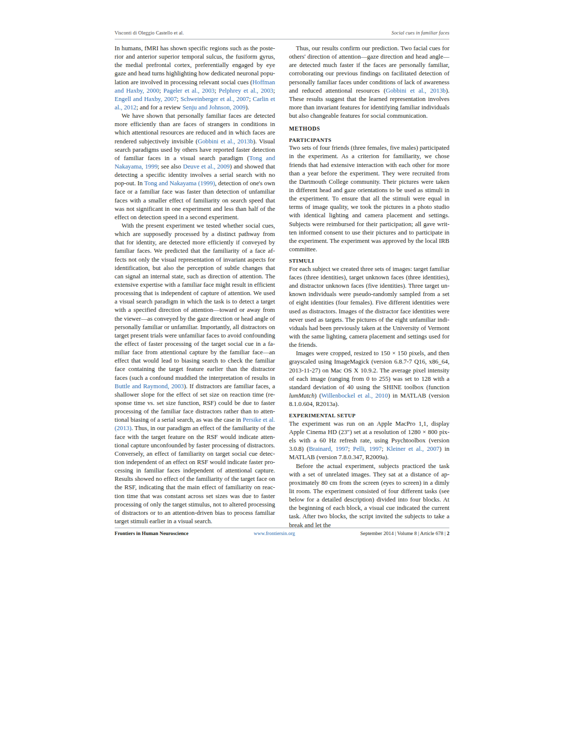Visconti di Oleggio Castello et al.
Social cues in familiar faces
In humans, fMRI has shown specific regions such as the posterior and anterior superior temporal sulcus, the fusiform gyrus, the medial prefrontal cortex, preferentially engaged by eye gaze and head turns highlighting how dedicated neuronal population are involved in processing relevant social cues (Hoffman and Haxby, 2000; Pageler et al., 2003; Pelphrey et al., 2003; Engell and Haxby, 2007; Schweinberger et al., 2007; Carlin et al., 2012; and for a review Senju and Johnson, 2009).
We have shown that personally familiar faces are detected more efficiently than are faces of strangers in conditions in which attentional resources are reduced and in which faces are rendered subjectively invisible (Gobbini et al., 2013b). Visual search paradigms used by others have reported faster detection of familiar faces in a visual search paradigm (Tong and Nakayama, 1999; see also Deuve et al., 2009) and showed that detecting a specific identity involves a serial search with no pop-out. In Tong and Nakayama (1999), detection of one's own face or a familiar face was faster than detection of unfamiliar faces with a smaller effect of familiarity on search speed that was not significant in one experiment and less than half of the effect on detection speed in a second experiment.
With the present experiment we tested whether social cues, which are supposedly processed by a distinct pathway from that for identity, are detected more efficiently if conveyed by familiar faces. We predicted that the familiarity of a face affects not only the visual representation of invariant aspects for identification, but also the perception of subtle changes that can signal an internal state, such as direction of attention. The extensive expertise with a familiar face might result in efficient processing that is independent of capture of attention. We used a visual search paradigm in which the task is to detect a target with a specified direction of attention—toward or away from the viewer—as conveyed by the gaze direction or head angle of personally familiar or unfamiliar. Importantly, all distractors on target present trials were unfamiliar faces to avoid confounding the effect of faster processing of the target social cue in a familiar face from attentional capture by the familiar face—an effect that would lead to biasing search to check the familiar face containing the target feature earlier than the distractor faces (such a confound muddied the interpretation of results in Buttle and Raymond, 2003). If distractors are familiar faces, a shallower slope for the effect of set size on reaction time (response time vs. set size function, RSF) could be due to faster processing of the familiar face distractors rather than to attentional biasing of a serial search, as was the case in Persike et al. (2013). Thus, in our paradigm an effect of the familiarity of the face with the target feature on the RSF would indicate attentional capture unconfounded by faster processing of distractors. Conversely, an effect of familiarity on target social cue detection independent of an effect on RSF would indicate faster processing in familiar faces independent of attentional capture. Results showed no effect of the familiarity of the target face on the RSF, indicating that the main effect of familiarity on reaction time that was constant across set sizes was due to faster processing of only the target stimulus, not to altered processing of distractors or to an attention-driven bias to process familiar target stimuli earlier in a visual search.
Thus, our results confirm our prediction. Two facial cues for others' direction of attention—gaze direction and head angle—are detected much faster if the faces are personally familiar, corroborating our previous findings on facilitated detection of personally familiar faces under conditions of lack of awareness and reduced attentional resources (Gobbini et al., 2013b). These results suggest that the learned representation involves more than invariant features for identifying familiar individuals but also changeable features for social communication.
Methods
Participants
Two sets of four friends (three females, five males) participated in the experiment. As a criterion for familiarity, we chose friends that had extensive interaction with each other for more than a year before the experiment. They were recruited from the Dartmouth College community. Their pictures were taken in different head and gaze orientations to be used as stimuli in the experiment. To ensure that all the stimuli were equal in terms of image quality, we took the pictures in a photo studio with identical lighting and camera placement and settings. Subjects were reimbursed for their participation; all gave written informed consent to use their pictures and to participate in the experiment. The experiment was approved by the local IRB committee.
Stimuli
For each subject we created three sets of images: target familiar faces (three identities), target unknown faces (three identities), and distractor unknown faces (five identities). Three target unknown individuals were pseudo-randomly sampled from a set of eight identities (four females). Five different identities were used as distractors. Images of the distractor face identities were never used as targets. The pictures of the eight unfamiliar individuals had been previously taken at the University of Vermont with the same lighting, camera placement and settings used for the friends.
Images were cropped, resized to 150 × 150 pixels, and then grayscaled using ImageMagick (version 6.8.7-7 Q16, x86_64, 2013-11-27) on Mac OS X 10.9.2. The average pixel intensity of each image (ranging from 0 to 255) was set to 128 with a standard deviation of 40 using the SHINE toolbox (function lumMatch) (Willenbockel et al., 2010) in MATLAB (version 8.1.0.604, R2013a).
Experimental setup
The experiment was run on an Apple MacPro 1,1, display Apple Cinema HD (23″) set at a resolution of 1280 × 800 pixels with a 60 Hz refresh rate, using Psychtoolbox (version 3.0.8) (Brainard, 1997; Pelli, 1997; Kleiner et al., 2007) in MATLAB (version 7.8.0.347, R2009a).
Before the actual experiment, subjects practiced the task with a set of unrelated images. They sat at a distance of approximately 80 cm from the screen (eyes to screen) in a dimly lit room. The experiment consisted of four different tasks (see below for a detailed description) divided into four blocks. At the beginning of each block, a visual cue indicated the current task. After two blocks, the script invited the subjects to take a break and let the
Frontiers in Human Neuroscience
www.frontiersin.org
September 2014 | Volume 8 | Article 678 | 2